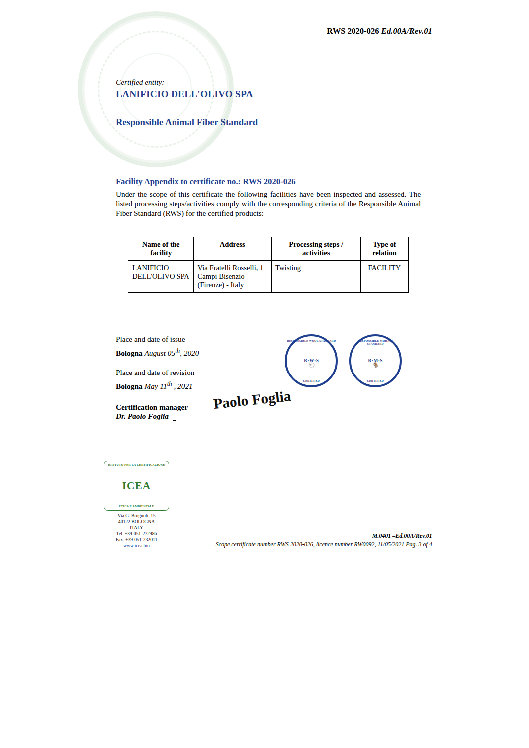RWS 2020-026 Ed.00A/Rev.01
Certified entity:
LANIFICIO DELL'OLIVO SPA
Responsible Animal Fiber Standard
Facility Appendix to certificate no.: RWS 2020-026
Under the scope of this certificate the following facilities have been inspected and assessed. The listed processing steps/activities comply with the corresponding criteria of the Responsible Animal Fiber Standard (RWS) for the certified products:
| Name of the facility | Address | Processing steps / activities | Type of relation |
| --- | --- | --- | --- |
| LANIFICIO DELL'OLIVO SPA | Via Fratelli Rosselli, 1 Campi Bisenzio (Firenze) - Italy | Twisting | FACILITY |
Responsible Wool Standard
R·W·S
🐑
Certified
Responsible Mohair Standard
R·M·S
🐐
Certified
Place and date of issue
Bologna August 05th, 2020
Place and date of revision
Bologna May 11th , 2021
Certification manager Dr. Paolo Foglia Paolo Foglia
Istituto per la Certificazione ICEA Etica e Ambientale
Via G. Brugnoli, 15
40122 BOLOGNA
ITALY
Tel. +39-051-272986
Fax. +39-051-232011
www.icea.bio
M.0401 –Ed.00A/Rev.01
Scope certificate number RWS 2020-026, licence number RW0092, 11/05/2021 Pag. 3 of 4